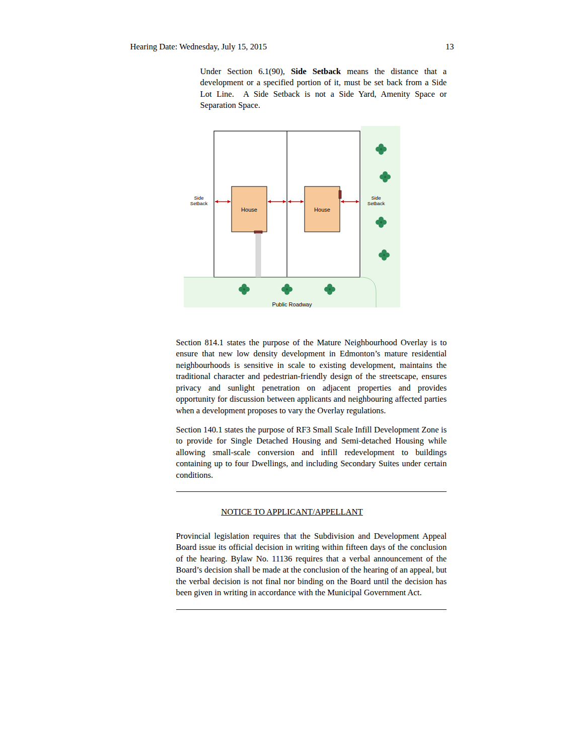Hearing Date: Wednesday, July 15, 2015
13
Under Section 6.1(90), Side Setback means the distance that a development or a specified portion of it, must be set back from a Side Lot Line. A Side Setback is not a Side Yard, Amenity Space or Separation Space.
House House Side Setback Side Setback Public Roadway
Section 814.1 states the purpose of the Mature Neighbourhood Overlay is to ensure that new low density development in Edmonton’s mature residential neighbourhoods is sensitive in scale to existing development, maintains the traditional character and pedestrian-friendly design of the streetscape, ensures privacy and sunlight penetration on adjacent properties and provides opportunity for discussion between applicants and neighbouring affected parties when a development proposes to vary the Overlay regulations.
Section 140.1 states the purpose of RF3 Small Scale Infill Development Zone is to provide for Single Detached Housing and Semi-detached Housing while allowing small-scale conversion and infill redevelopment to buildings containing up to four Dwellings, and including Secondary Suites under certain conditions.
NOTICE TO APPLICANT/APPELLANT
Provincial legislation requires that the Subdivision and Development Appeal Board issue its official decision in writing within fifteen days of the conclusion of the hearing. Bylaw No. 11136 requires that a verbal announcement of the Board’s decision shall be made at the conclusion of the hearing of an appeal, but the verbal decision is not final nor binding on the Board until the decision has been given in writing in accordance with the Municipal Government Act.